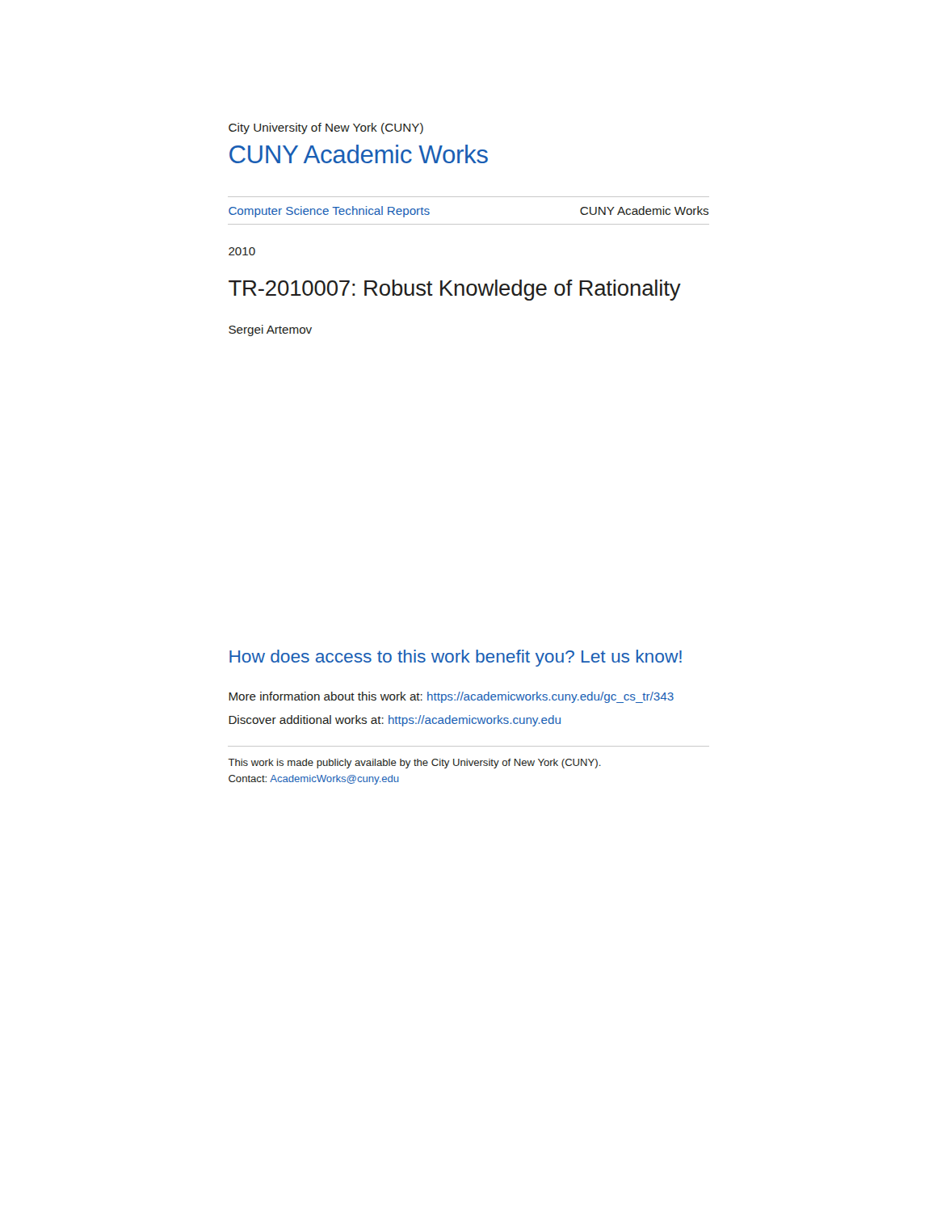City University of New York (CUNY)
CUNY Academic Works
Computer Science Technical Reports CUNY Academic Works
2010
TR-2010007: Robust Knowledge of Rationality
Sergei Artemov
How does access to this work benefit you? Let us know!
More information about this work at: https://academicworks.cuny.edu/gc_cs_tr/343
Discover additional works at: https://academicworks.cuny.edu
This work is made publicly available by the City University of New York (CUNY).
Contact: AcademicWorks@cuny.edu